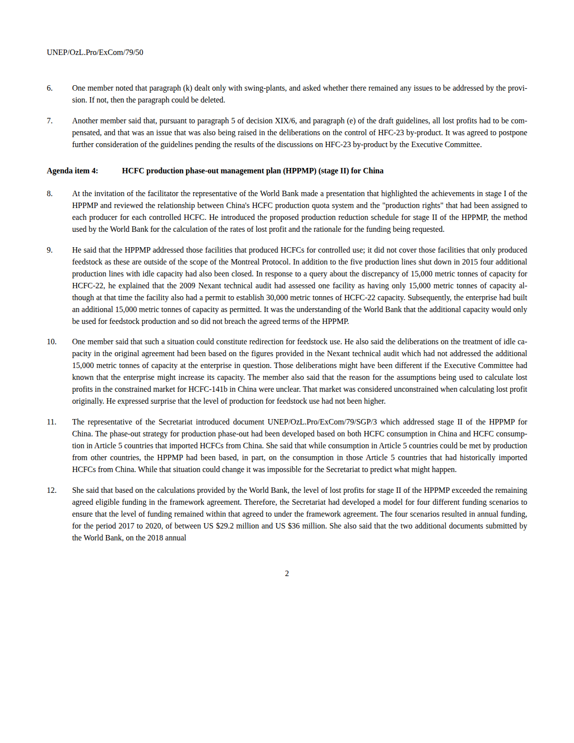UNEP/OzL.Pro/ExCom/79/50
6. One member noted that paragraph (k) dealt only with swing-plants, and asked whether there remained any issues to be addressed by the provision. If not, then the paragraph could be deleted.
7. Another member said that, pursuant to paragraph 5 of decision XIX/6, and paragraph (e) of the draft guidelines, all lost profits had to be compensated, and that was an issue that was also being raised in the deliberations on the control of HFC-23 by-product. It was agreed to postpone further consideration of the guidelines pending the results of the discussions on HFC-23 by-product by the Executive Committee.
Agenda item 4: HCFC production phase-out management plan (HPPMP) (stage II) for China
8. At the invitation of the facilitator the representative of the World Bank made a presentation that highlighted the achievements in stage I of the HPPMP and reviewed the relationship between China's HCFC production quota system and the "production rights" that had been assigned to each producer for each controlled HCFC. He introduced the proposed production reduction schedule for stage II of the HPPMP, the method used by the World Bank for the calculation of the rates of lost profit and the rationale for the funding being requested.
9. He said that the HPPMP addressed those facilities that produced HCFCs for controlled use; it did not cover those facilities that only produced feedstock as these are outside of the scope of the Montreal Protocol. In addition to the five production lines shut down in 2015 four additional production lines with idle capacity had also been closed. In response to a query about the discrepancy of 15,000 metric tonnes of capacity for HCFC-22, he explained that the 2009 Nexant technical audit had assessed one facility as having only 15,000 metric tonnes of capacity although at that time the facility also had a permit to establish 30,000 metric tonnes of HCFC-22 capacity. Subsequently, the enterprise had built an additional 15,000 metric tonnes of capacity as permitted. It was the understanding of the World Bank that the additional capacity would only be used for feedstock production and so did not breach the agreed terms of the HPPMP.
10. One member said that such a situation could constitute redirection for feedstock use. He also said the deliberations on the treatment of idle capacity in the original agreement had been based on the figures provided in the Nexant technical audit which had not addressed the additional 15,000 metric tonnes of capacity at the enterprise in question. Those deliberations might have been different if the Executive Committee had known that the enterprise might increase its capacity. The member also said that the reason for the assumptions being used to calculate lost profits in the constrained market for HCFC-141b in China were unclear. That market was considered unconstrained when calculating lost profit originally. He expressed surprise that the level of production for feedstock use had not been higher.
11. The representative of the Secretariat introduced document UNEP/OzL.Pro/ExCom/79/SGP/3 which addressed stage II of the HPPMP for China. The phase-out strategy for production phase-out had been developed based on both HCFC consumption in China and HCFC consumption in Article 5 countries that imported HCFCs from China. She said that while consumption in Article 5 countries could be met by production from other countries, the HPPMP had been based, in part, on the consumption in those Article 5 countries that had historically imported HCFCs from China. While that situation could change it was impossible for the Secretariat to predict what might happen.
12. She said that based on the calculations provided by the World Bank, the level of lost profits for stage II of the HPPMP exceeded the remaining agreed eligible funding in the framework agreement. Therefore, the Secretariat had developed a model for four different funding scenarios to ensure that the level of funding remained within that agreed to under the framework agreement. The four scenarios resulted in annual funding, for the period 2017 to 2020, of between US $29.2 million and US $36 million. She also said that the two additional documents submitted by the World Bank, on the 2018 annual
2